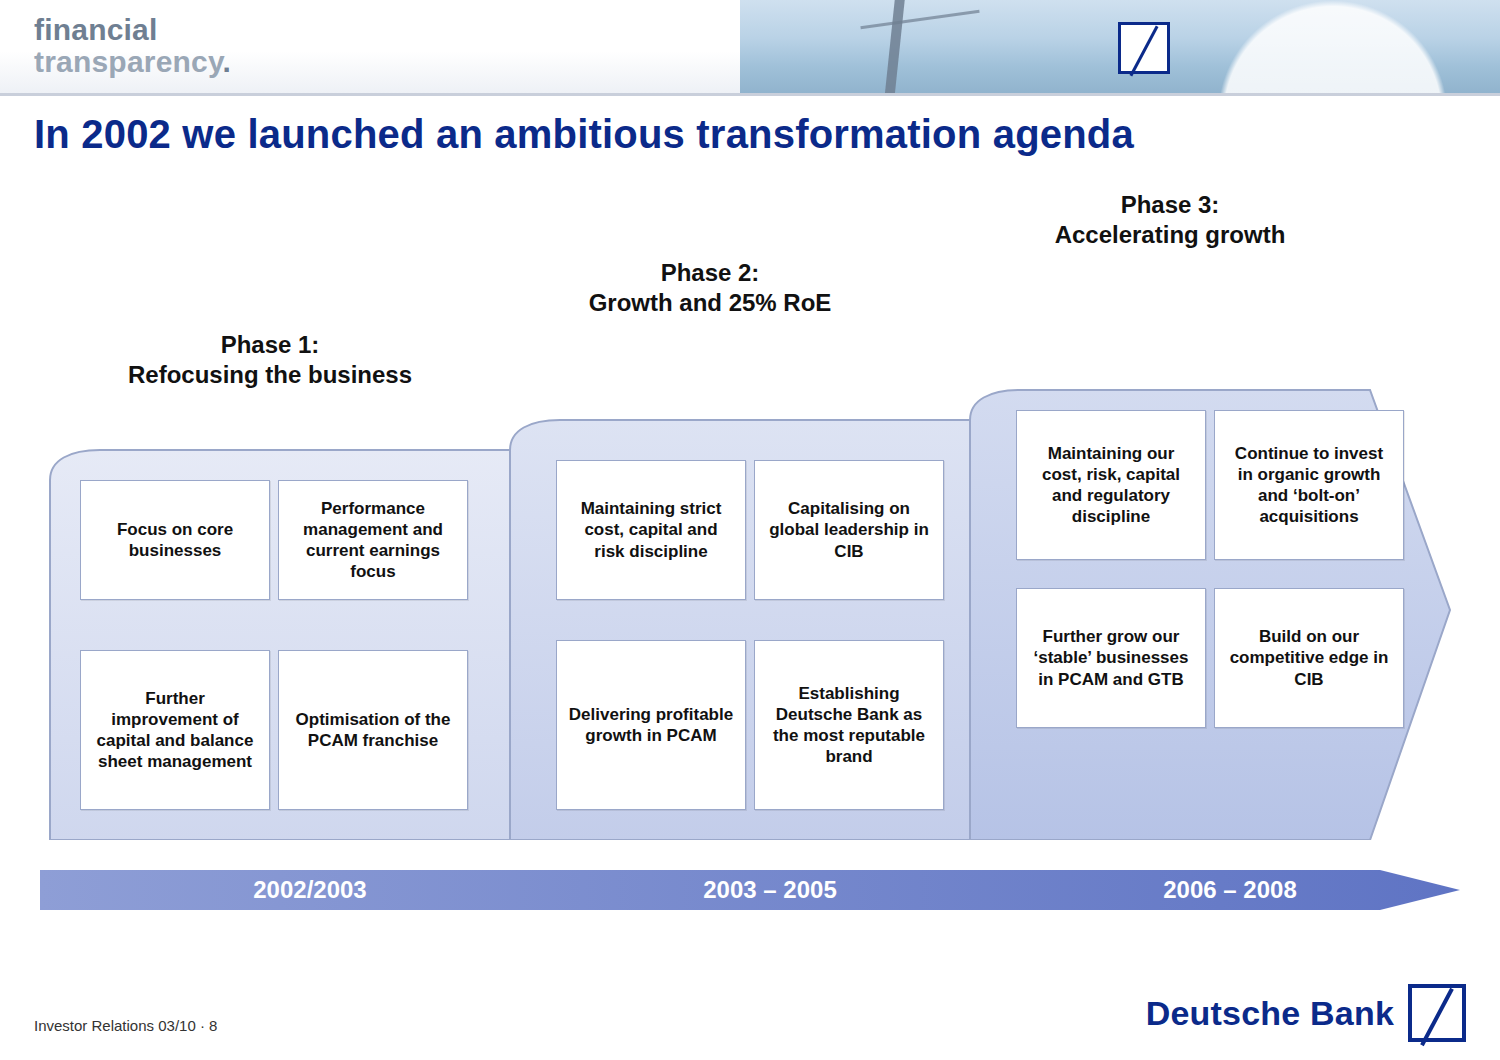financial
transparency.
In 2002 we launched an ambitious transformation agenda
Phase 1:
Refocusing the business
Phase 2:
Growth and 25% RoE
Phase 3:
Accelerating growth
Focus on core businesses
Performance management and current earnings focus
Further improvement of capital and balance sheet management
Optimisation of the PCAM franchise
Maintaining strict cost, capital and risk discipline
Capitalising on global leadership in CIB
Delivering profitable growth in PCAM
Establishing Deutsche Bank as the most reputable brand
Maintaining our cost, risk, capital and regulatory discipline
Continue to invest in organic growth and ‘bolt-on’ acquisitions
Further grow our ‘stable’ businesses in PCAM and GTB
Build on our competitive edge in CIB
2002/2003
2003 – 2005
2006 – 2008
Investor Relations 03/10 · 8
Deutsche Bank